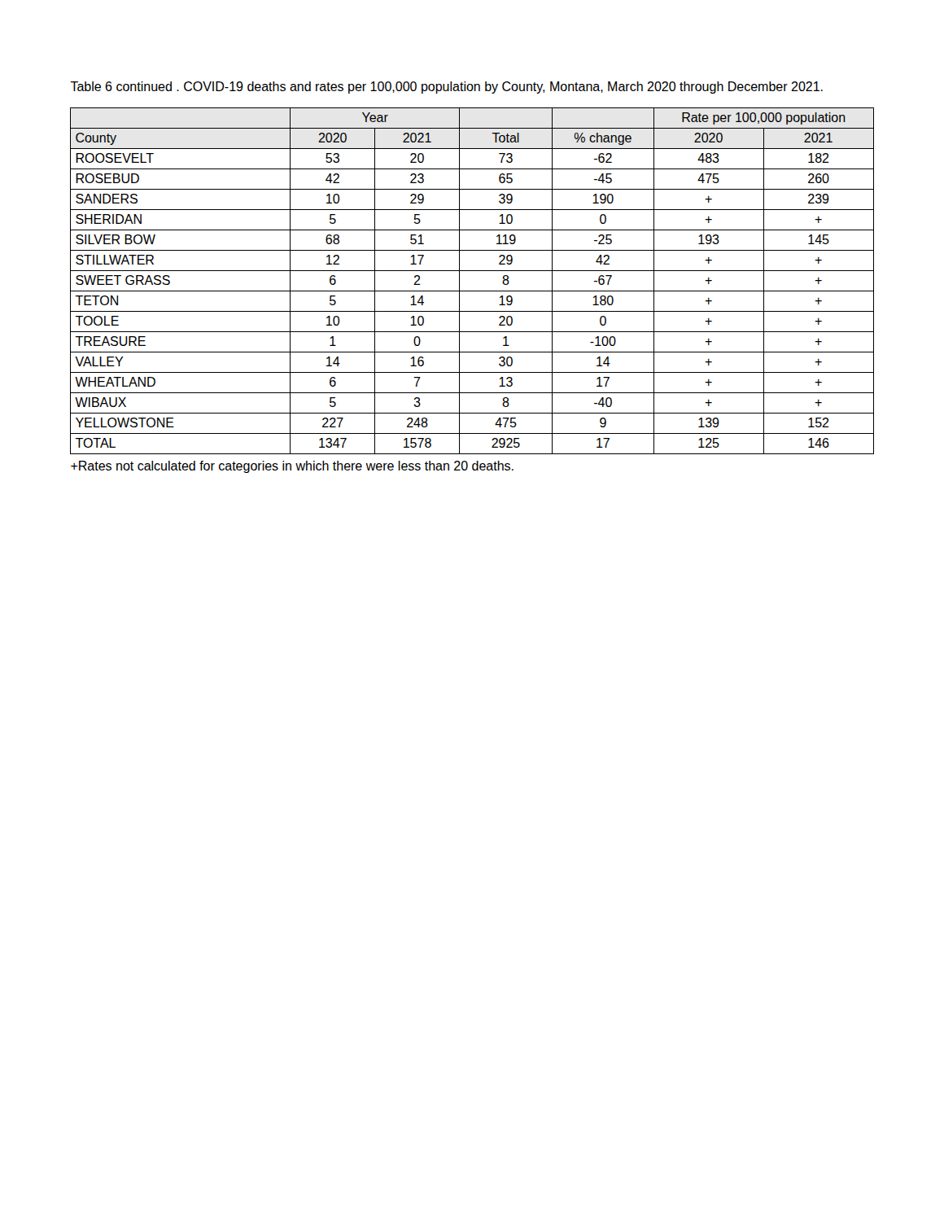Table 6 continued . COVID-19 deaths and rates per 100,000 population by County, Montana, March 2020 through December 2021.
| | Year | | | Rate per 100,000 population |
| --- | --- | --- | --- | --- |
| County | 2020 | 2021 | Total | % change | 2020 | 2021 |
| ROOSEVELT | 53 | 20 | 73 | -62 | 483 | 182 |
| ROSEBUD | 42 | 23 | 65 | -45 | 475 | 260 |
| SANDERS | 10 | 29 | 39 | 190 | + | 239 |
| SHERIDAN | 5 | 5 | 10 | 0 | + | + |
| SILVER BOW | 68 | 51 | 119 | -25 | 193 | 145 |
| STILLWATER | 12 | 17 | 29 | 42 | + | + |
| SWEET GRASS | 6 | 2 | 8 | -67 | + | + |
| TETON | 5 | 14 | 19 | 180 | + | + |
| TOOLE | 10 | 10 | 20 | 0 | + | + |
| TREASURE | 1 | 0 | 1 | -100 | + | + |
| VALLEY | 14 | 16 | 30 | 14 | + | + |
| WHEATLAND | 6 | 7 | 13 | 17 | + | + |
| WIBAUX | 5 | 3 | 8 | -40 | + | + |
| YELLOWSTONE | 227 | 248 | 475 | 9 | 139 | 152 |
| TOTAL | 1347 | 1578 | 2925 | 17 | 125 | 146 |
+Rates not calculated for categories in which there were less than 20 deaths.